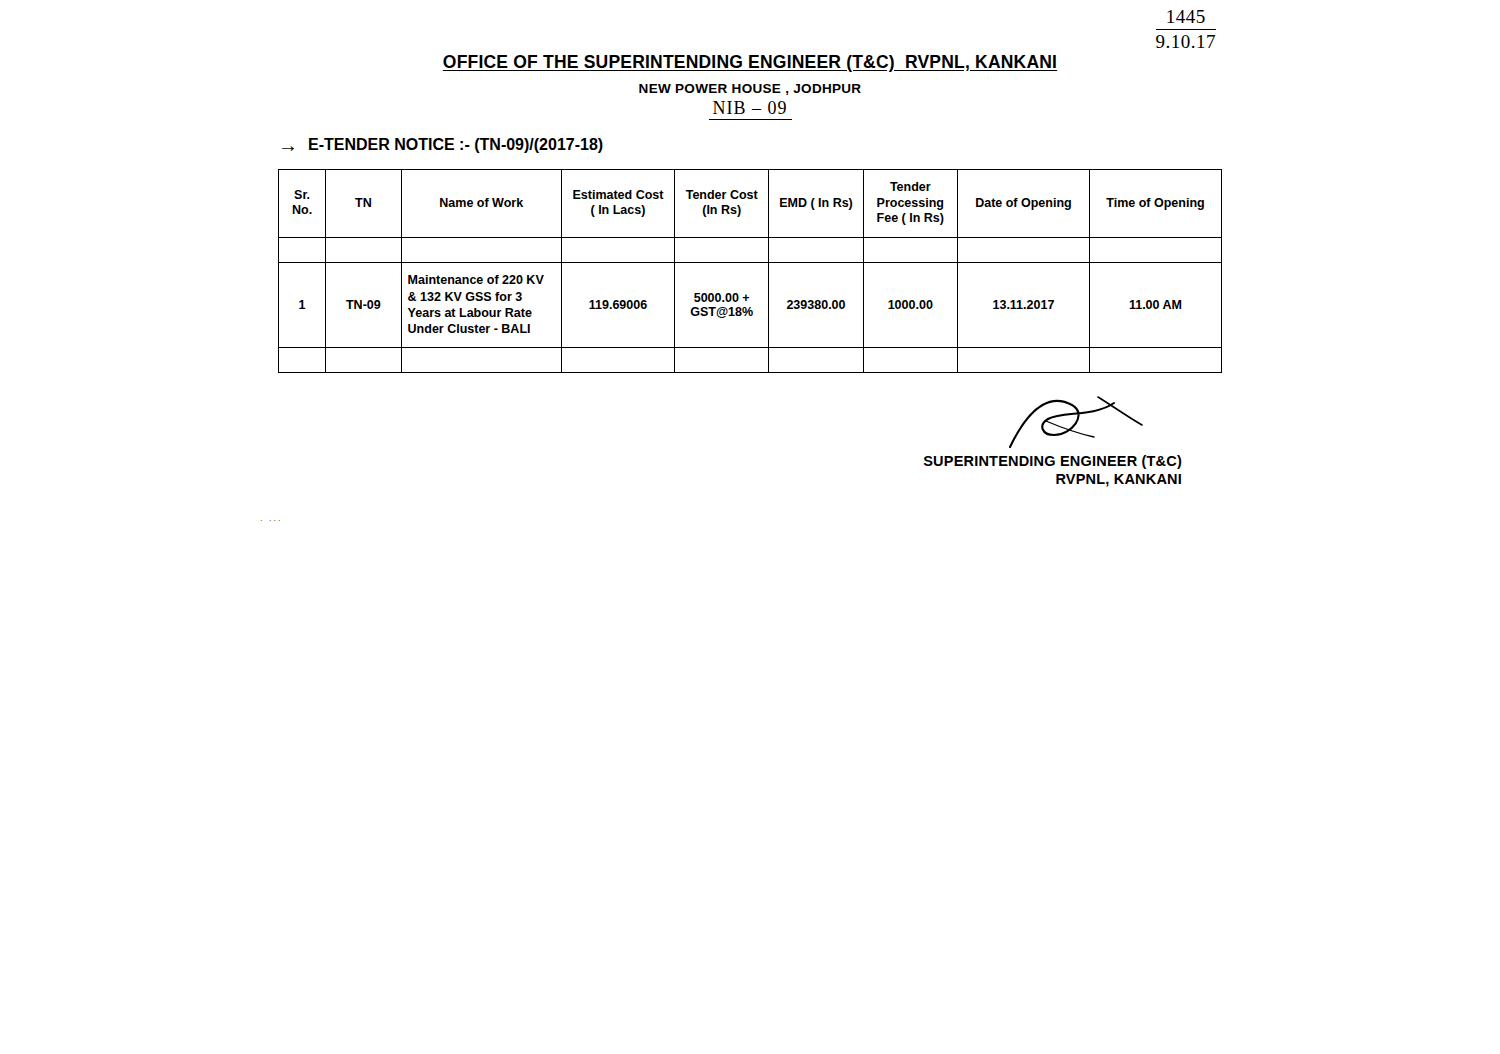1445 9.10.17
OFFICE OF THE SUPERINTENDING ENGINEER (T&C) RVPNL, KANKANI
NEW POWER HOUSE , JODHPUR
NIB – 09
→ E-TENDER NOTICE :- (TN-09)/(2017-18)
| Sr. No. | TN | Name of Work | Estimated Cost ( In Lacs) | Tender Cost (In Rs) | EMD ( In Rs) | Tender Processing Fee ( In Rs) | Date of Opening | Time of Opening |
| --- | --- | --- | --- | --- | --- | --- | --- | --- |
| 1 | TN-09 | Maintenance of 220 KV & 132 KV GSS for 3 Years at Labour Rate Under Cluster - BALI | 119.69006 | 5000.00 + GST@18% | 239380.00 | 1000.00 | 13.11.2017 | 11.00 AM |
SUPERINTENDING ENGINEER (T&C)
RVPNL, KANKANI
. ...